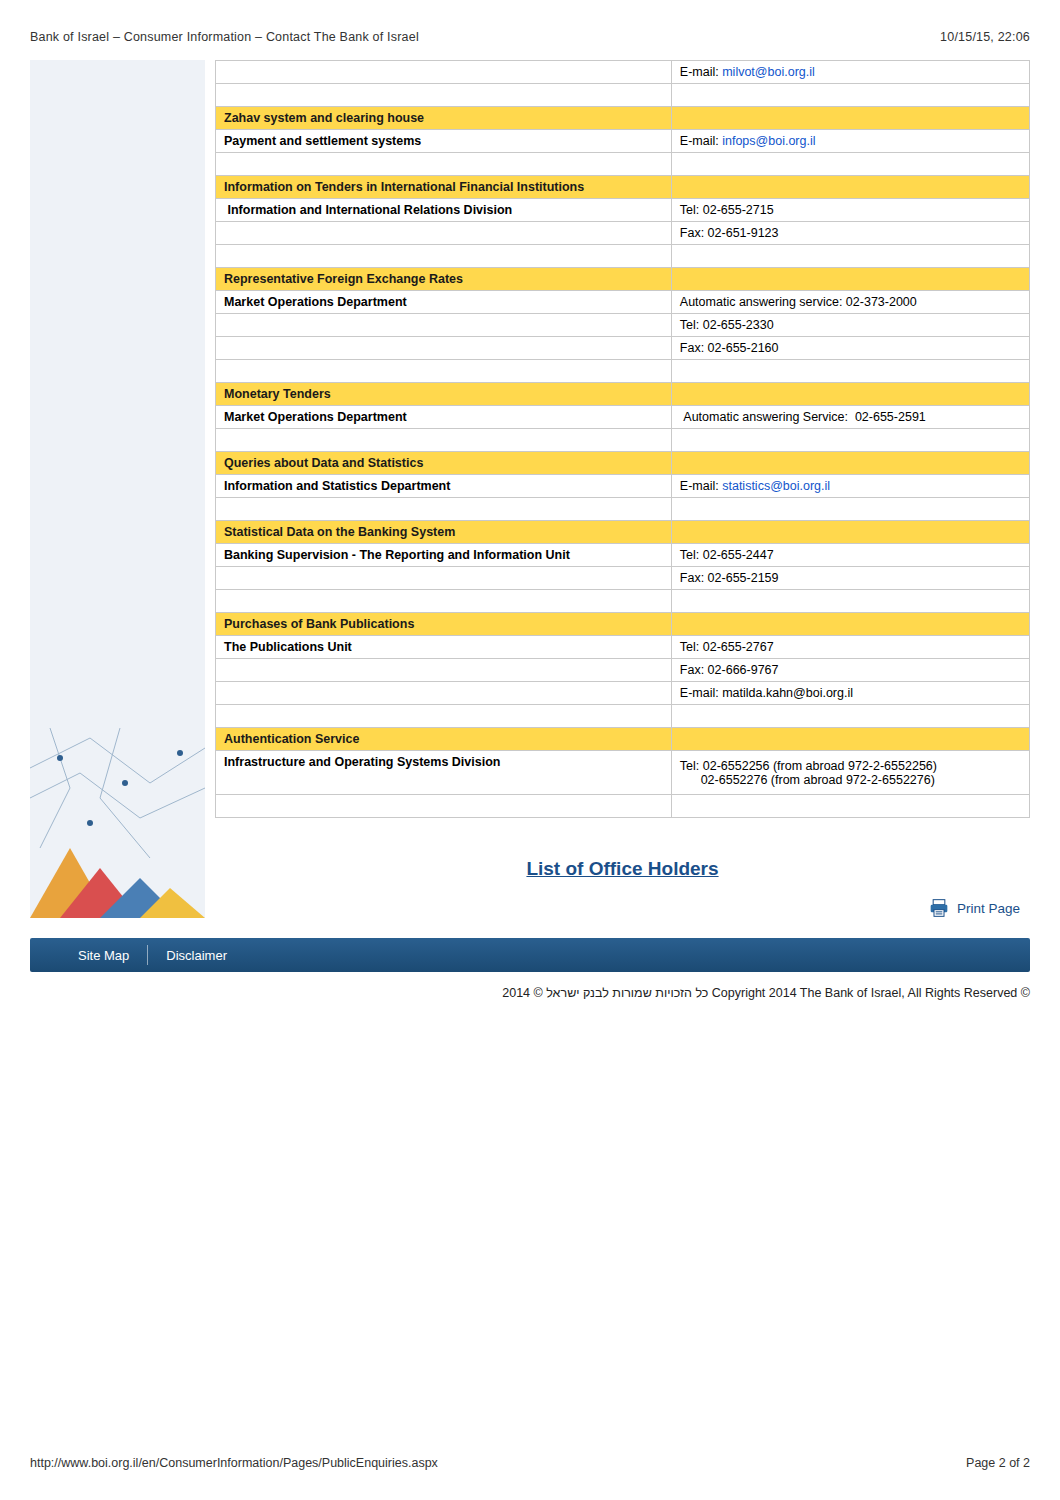Bank of Israel – Consumer Information – Contact The Bank of Israel
10/15/15, 22:06
| | E-mail: milvot@boi.org.il |
| Zahav system and clearing house | |
| Payment and settlement systems | E-mail: infops@boi.org.il |
| Information on Tenders in International Financial Institutions | |
| Information and International Relations Division | Tel: 02-655-2715 |
| | Fax: 02-651-9123 |
| Representative Foreign Exchange Rates | |
| Market Operations Department | Automatic answering service: 02-373-2000 |
| | Tel: 02-655-2330 |
| | Fax: 02-655-2160 |
| Monetary Tenders | |
| Market Operations Department | Automatic answering Service: 02-655-2591 |
| Queries about Data and Statistics | |
| Information and Statistics Department | E-mail: statistics@boi.org.il |
| Statistical Data on the Banking System | |
| Banking Supervision - The Reporting and Information Unit | Tel: 02-655-2447 |
| | Fax: 02-655-2159 |
| Purchases of Bank Publications | |
| The Publications Unit | Tel: 02-655-2767 |
| | Fax: 02-666-9767 |
| | E-mail: matilda.kahn@boi.org.il |
| Authentication Service | |
| Infrastructure and Operating Systems Division | Tel: 02-6552256 (from abroad 972-2-6552256) 02-6552276 (from abroad 972-2-6552276) |
List of Office Holders
Print Page
Site Map
Disclaimer
2014 © כל הזכויות שמורות לבנק ישראל Copyright 2014 The Bank of Israel, All Rights Reserved ©
http://www.boi.org.il/en/ConsumerInformation/Pages/PublicEnquiries.aspx
Page 2 of 2